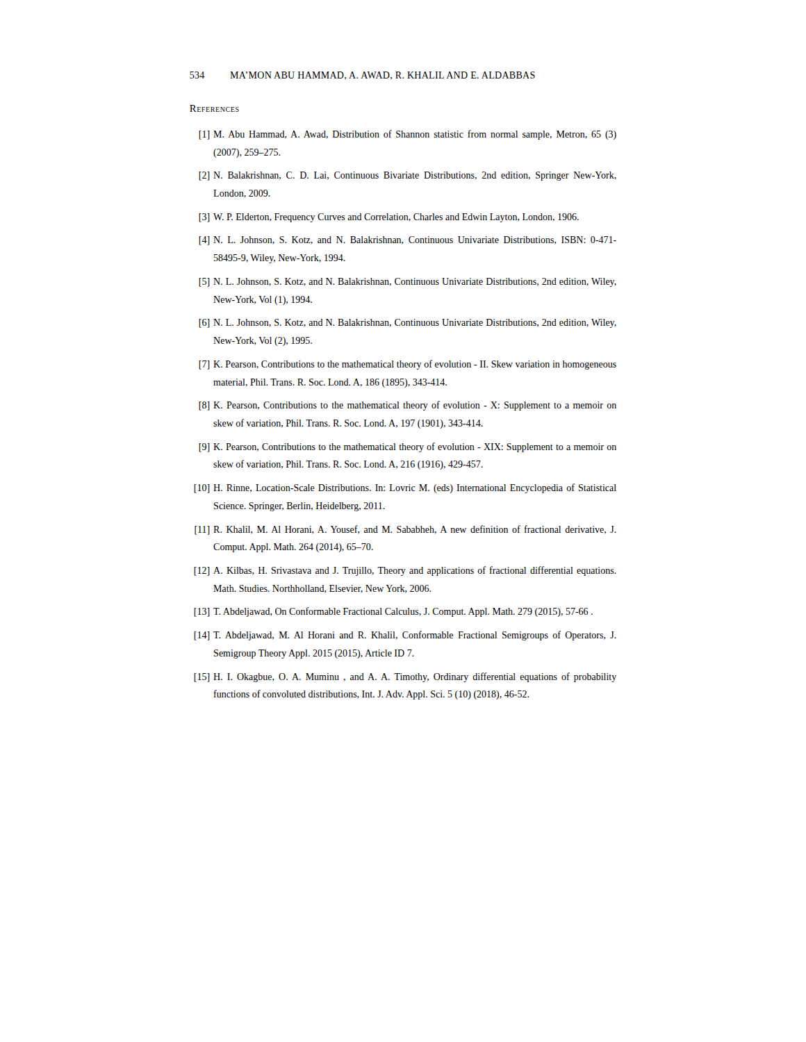534 MA’MON ABU HAMMAD, A. AWAD, R. KHALIL AND E. ALDABBAS
References
[1] M. Abu Hammad, A. Awad, Distribution of Shannon statistic from normal sample, Metron, 65 (3) (2007), 259–275.
[2] N. Balakrishnan, C. D. Lai, Continuous Bivariate Distributions, 2nd edition, Springer New-York, London, 2009.
[3] W. P. Elderton, Frequency Curves and Correlation, Charles and Edwin Layton, London, 1906.
[4] N. L. Johnson, S. Kotz, and N. Balakrishnan, Continuous Univariate Distributions, ISBN: 0-471-58495-9, Wiley, New-York, 1994.
[5] N. L. Johnson, S. Kotz, and N. Balakrishnan, Continuous Univariate Distributions, 2nd edition, Wiley, New-York, Vol (1), 1994.
[6] N. L. Johnson, S. Kotz, and N. Balakrishnan, Continuous Univariate Distributions, 2nd edition, Wiley, New-York, Vol (2), 1995.
[7] K. Pearson, Contributions to the mathematical theory of evolution - II. Skew variation in homogeneous material, Phil. Trans. R. Soc. Lond. A, 186 (1895), 343-414.
[8] K. Pearson, Contributions to the mathematical theory of evolution - X: Supplement to a memoir on skew of variation, Phil. Trans. R. Soc. Lond. A, 197 (1901), 343-414.
[9] K. Pearson, Contributions to the mathematical theory of evolution - XIX: Supplement to a memoir on skew of variation, Phil. Trans. R. Soc. Lond. A, 216 (1916), 429-457.
[10] H. Rinne, Location-Scale Distributions. In: Lovric M. (eds) International Encyclopedia of Statistical Science. Springer, Berlin, Heidelberg, 2011.
[11] R. Khalil, M. Al Horani, A. Yousef, and M. Sababheh, A new definition of fractional derivative, J. Comput. Appl. Math. 264 (2014), 65–70.
[12] A. Kilbas, H. Srivastava and J. Trujillo, Theory and applications of fractional differential equations. Math. Studies. Northholland, Elsevier, New York, 2006.
[13] T. Abdeljawad, On Conformable Fractional Calculus, J. Comput. Appl. Math. 279 (2015), 57-66 .
[14] T. Abdeljawad, M. Al Horani and R. Khalil, Conformable Fractional Semigroups of Operators, J. Semigroup Theory Appl. 2015 (2015), Article ID 7.
[15] H. I. Okagbue, O. A. Muminu , and A. A. Timothy, Ordinary differential equations of probability functions of convoluted distributions, Int. J. Adv. Appl. Sci. 5 (10) (2018), 46-52.